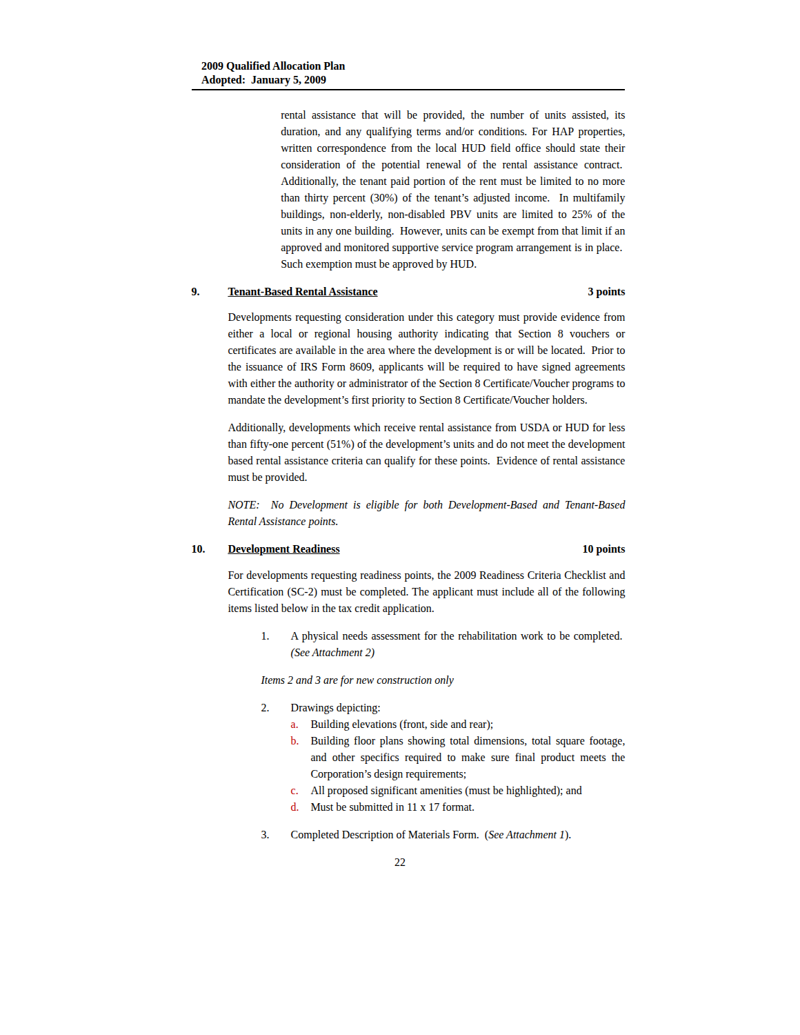2009 Qualified Allocation Plan
Adopted: January 5, 2009
rental assistance that will be provided, the number of units assisted, its duration, and any qualifying terms and/or conditions. For HAP properties, written correspondence from the local HUD field office should state their consideration of the potential renewal of the rental assistance contract. Additionally, the tenant paid portion of the rent must be limited to no more than thirty percent (30%) of the tenant’s adjusted income. In multifamily buildings, non-elderly, non-disabled PBV units are limited to 25% of the units in any one building. However, units can be exempt from that limit if an approved and monitored supportive service program arrangement is in place. Such exemption must be approved by HUD.
9. Tenant-Based Rental Assistance 3 points
Developments requesting consideration under this category must provide evidence from either a local or regional housing authority indicating that Section 8 vouchers or certificates are available in the area where the development is or will be located. Prior to the issuance of IRS Form 8609, applicants will be required to have signed agreements with either the authority or administrator of the Section 8 Certificate/Voucher programs to mandate the development’s first priority to Section 8 Certificate/Voucher holders.
Additionally, developments which receive rental assistance from USDA or HUD for less than fifty-one percent (51%) of the development’s units and do not meet the development based rental assistance criteria can qualify for these points. Evidence of rental assistance must be provided.
NOTE: No Development is eligible for both Development-Based and Tenant-Based Rental Assistance points.
10. Development Readiness 10 points
For developments requesting readiness points, the 2009 Readiness Criteria Checklist and Certification (SC-2) must be completed. The applicant must include all of the following items listed below in the tax credit application.
1. A physical needs assessment for the rehabilitation work to be completed. (See Attachment 2)
Items 2 and 3 are for new construction only
2. Drawings depicting:
a. Building elevations (front, side and rear);
b. Building floor plans showing total dimensions, total square footage, and other specifics required to make sure final product meets the Corporation’s design requirements;
c. All proposed significant amenities (must be highlighted); and
d. Must be submitted in 11 x 17 format.
3. Completed Description of Materials Form. (See Attachment 1).
22